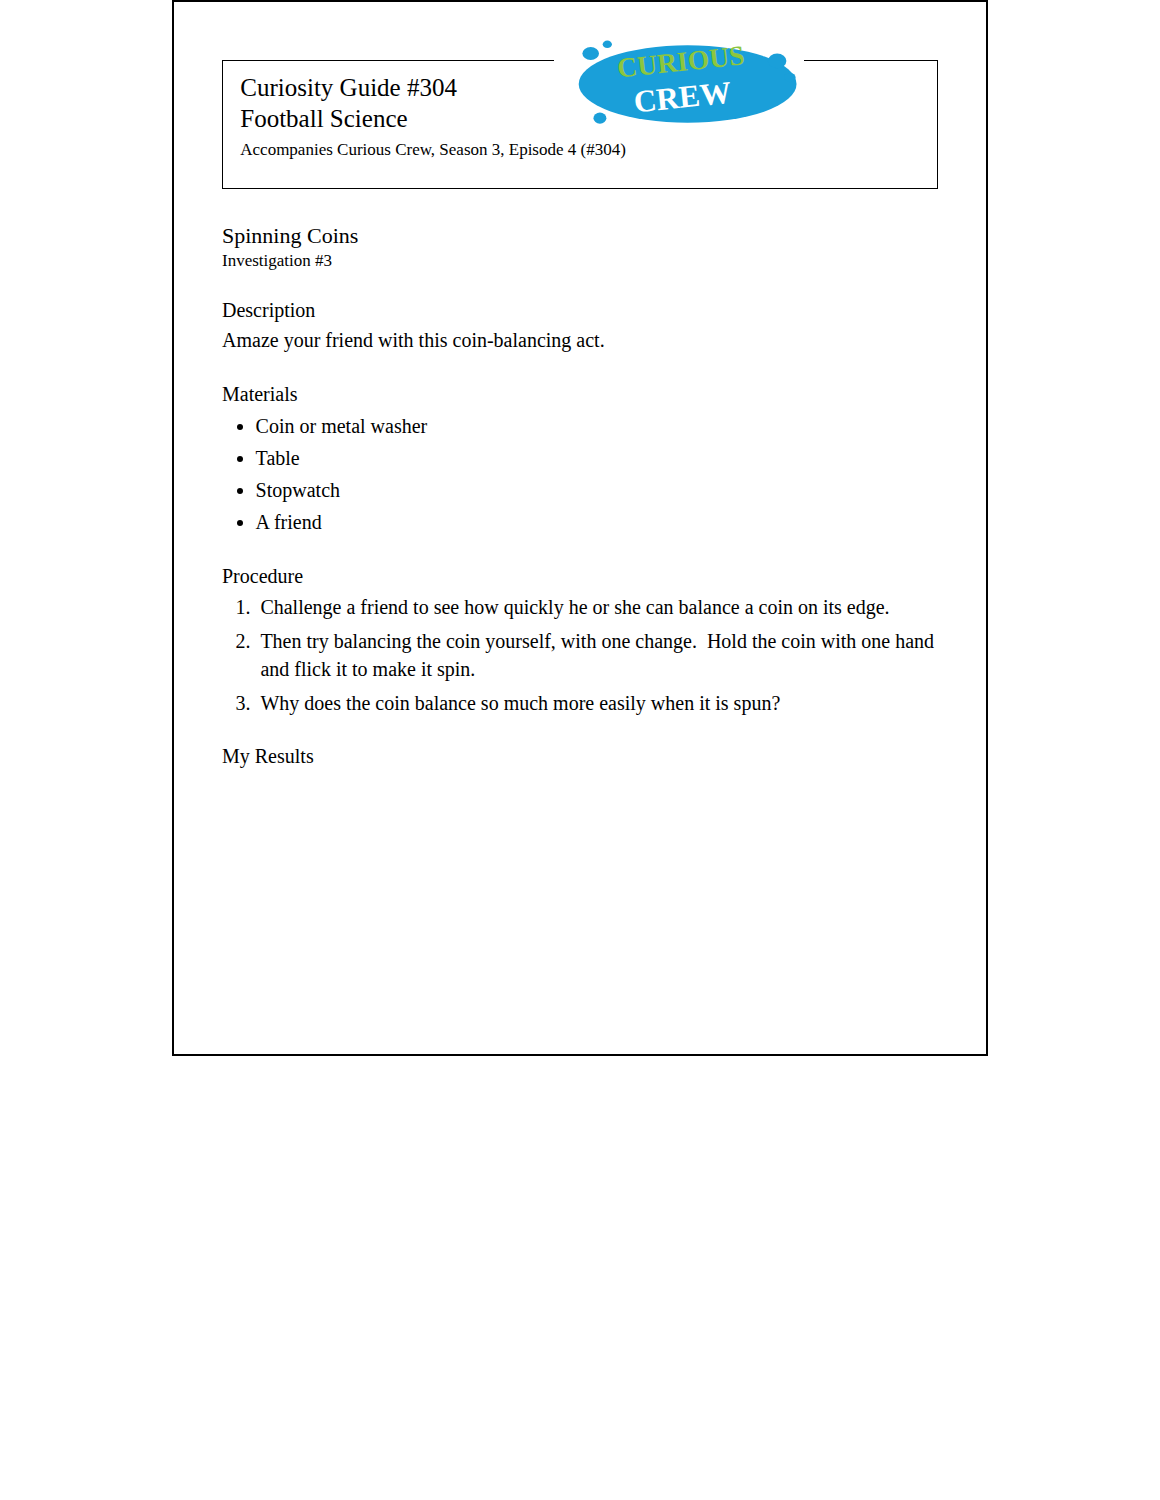CURIOUS CREW
Curiosity Guide #304
Football Science
Accompanies Curious Crew, Season 3, Episode 4 (#304)
Spinning Coins
Investigation #3
Description
Amaze your friend with this coin-balancing act.
Materials
Coin or metal washer
Table
Stopwatch
A friend
Procedure
Challenge a friend to see how quickly he or she can balance a coin on its edge.
Then try balancing the coin yourself, with one change. Hold the coin with one hand and flick it to make it spin.
Why does the coin balance so much more easily when it is spun?
My Results